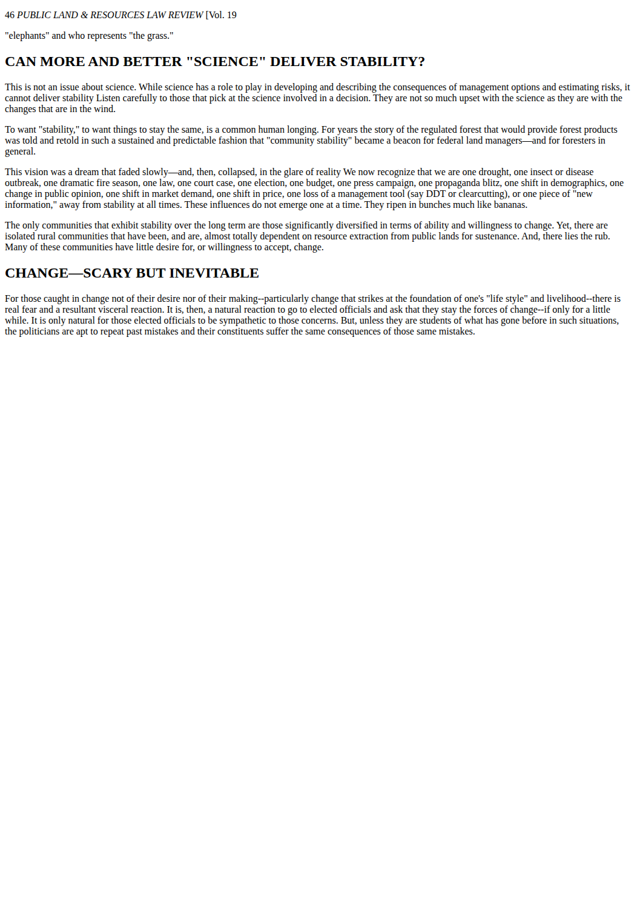46 PUBLIC LAND & RESOURCES LAW REVIEW [Vol. 19
"elephants" and who represents "the grass."
CAN MORE AND BETTER "SCIENCE" DELIVER STABILITY?
This is not an issue about science. While science has a role to play in developing and describing the consequences of management options and estimating risks, it cannot deliver stability Listen carefully to those that pick at the science involved in a decision. They are not so much upset with the science as they are with the changes that are in the wind.
To want "stability," to want things to stay the same, is a common human longing. For years the story of the regulated forest that would provide forest products was told and retold in such a sustained and predictable fashion that "community stability" became a beacon for federal land managers—and for foresters in general.
This vision was a dream that faded slowly—and, then, collapsed, in the glare of reality We now recognize that we are one drought, one insect or disease outbreak, one dramatic fire season, one law, one court case, one election, one budget, one press campaign, one propaganda blitz, one shift in demographics, one change in public opinion, one shift in market demand, one shift in price, one loss of a management tool (say DDT or clearcutting), or one piece of "new information," away from stability at all times. These influences do not emerge one at a time. They ripen in bunches much like bananas.
The only communities that exhibit stability over the long term are those significantly diversified in terms of ability and willingness to change. Yet, there are isolated rural communities that have been, and are, almost totally dependent on resource extraction from public lands for sustenance. And, there lies the rub. Many of these communities have little desire for, or willingness to accept, change.
CHANGE—SCARY BUT INEVITABLE
For those caught in change not of their desire nor of their making--particularly change that strikes at the foundation of one's "life style" and livelihood--there is real fear and a resultant visceral reaction. It is, then, a natural reaction to go to elected officials and ask that they stay the forces of change--if only for a little while. It is only natural for those elected officials to be sympathetic to those concerns. But, unless they are students of what has gone before in such situations, the politicians are apt to repeat past mistakes and their constituents suffer the same consequences of those same mistakes.